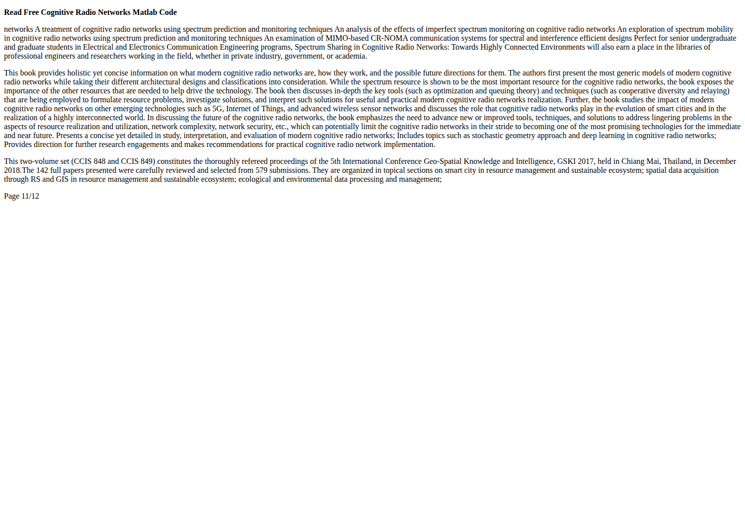Read Free Cognitive Radio Networks Matlab Code
networks A treatment of cognitive radio networks using spectrum prediction and monitoring techniques An analysis of the effects of imperfect spectrum monitoring on cognitive radio networks An exploration of spectrum mobility in cognitive radio networks using spectrum prediction and monitoring techniques An examination of MIMO-based CR-NOMA communication systems for spectral and interference efficient designs Perfect for senior undergraduate and graduate students in Electrical and Electronics Communication Engineering programs, Spectrum Sharing in Cognitive Radio Networks: Towards Highly Connected Environments will also earn a place in the libraries of professional engineers and researchers working in the field, whether in private industry, government, or academia.
This book provides holistic yet concise information on what modern cognitive radio networks are, how they work, and the possible future directions for them. The authors first present the most generic models of modern cognitive radio networks while taking their different architectural designs and classifications into consideration. While the spectrum resource is shown to be the most important resource for the cognitive radio networks, the book exposes the importance of the other resources that are needed to help drive the technology. The book then discusses in-depth the key tools (such as optimization and queuing theory) and techniques (such as cooperative diversity and relaying) that are being employed to formulate resource problems, investigate solutions, and interpret such solutions for useful and practical modern cognitive radio networks realization. Further, the book studies the impact of modern cognitive radio networks on other emerging technologies such as 5G, Internet of Things, and advanced wireless sensor networks and discusses the role that cognitive radio networks play in the evolution of smart cities and in the realization of a highly interconnected world. In discussing the future of the cognitive radio networks, the book emphasizes the need to advance new or improved tools, techniques, and solutions to address lingering problems in the aspects of resource realization and utilization, network complexity, network security, etc., which can potentially limit the cognitive radio networks in their stride to becoming one of the most promising technologies for the immediate and near future. Presents a concise yet detailed in study, interpretation, and evaluation of modern cognitive radio networks; Includes topics such as stochastic geometry approach and deep learning in cognitive radio networks; Provides direction for further research engagements and makes recommendations for practical cognitive radio network implementation.
This two-volume set (CCIS 848 and CCIS 849) constitutes the thoroughly refereed proceedings of the 5th International Conference Geo-Spatial Knowledge and Intelligence, GSKI 2017, held in Chiang Mai, Thailand, in December 2018.The 142 full papers presented were carefully reviewed and selected from 579 submissions. They are organized in topical sections on smart city in resource management and sustainable ecosystem; spatial data acquisition through RS and GIS in resource management and sustainable ecosystem; ecological and environmental data processing and management;
Page 11/12